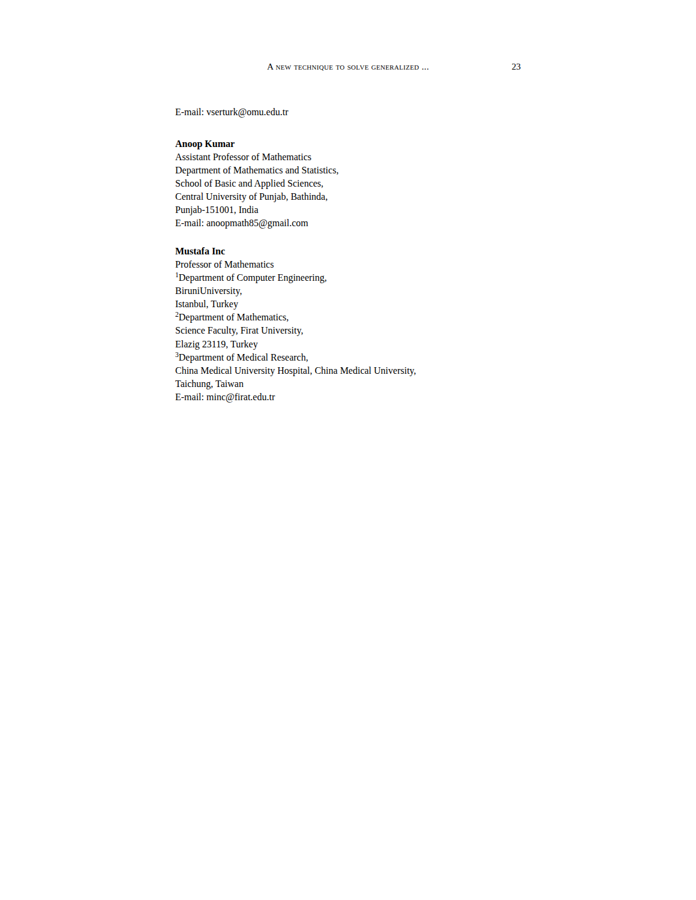A new technique to solve generalized ... 23
E-mail: vserturk@omu.edu.tr
Anoop Kumar
Assistant Professor of Mathematics
Department of Mathematics and Statistics,
School of Basic and Applied Sciences,
Central University of Punjab, Bathinda,
Punjab-151001, India
E-mail: anoopmath85@gmail.com
Mustafa Inc
Professor of Mathematics
1Department of Computer Engineering,
BiruniUniversity,
Istanbul, Turkey
2Department of Mathematics,
Science Faculty, Firat University,
Elazig 23119, Turkey
3Department of Medical Research,
China Medical University Hospital, China Medical University,
Taichung, Taiwan
E-mail: minc@firat.edu.tr